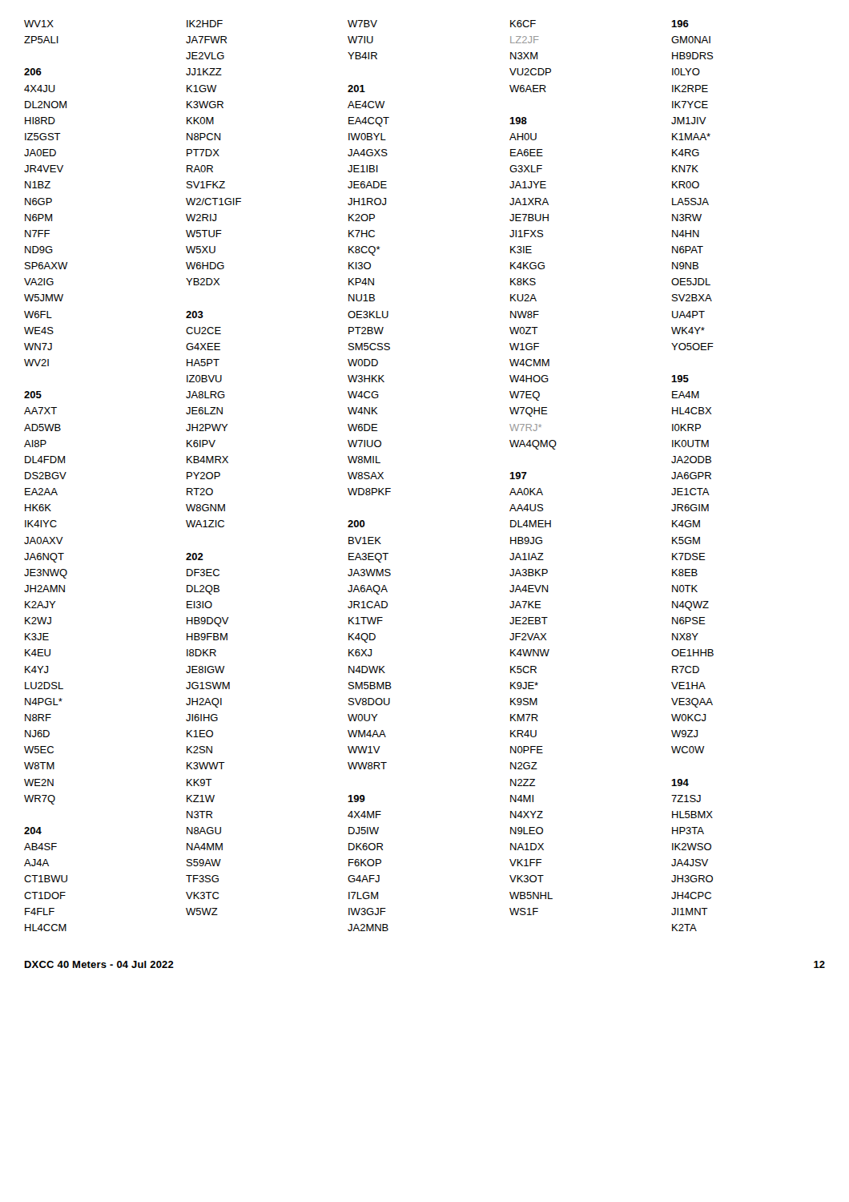WV1X
ZP5ALI
206
4X4JU
DL2NOM
HI8RD
IZ5GST
JA0ED
JR4VEV
N1BZ
N6GP
N6PM
N7FF
ND9G
SP6AXW
VA2IG
W5JMW
W6FL
WE4S
WN7J
WV2I
205
AA7XT
AD5WB
AI8P
DL4FDM
DS2BGV
EA2AA
HK6K
IK4IYC
JA0AXV
JA6NQT
JE3NWQ
JH2AMN
K2AJY
K2WJ
K3JE
K4EU
K4YJ
LU2DSL
N4PGL*
N8RF
NJ6D
W5EC
W8TM
WE2N
WR7Q
204
AB4SF
AJ4A
CT1BWU
CT1DOF
F4FLF
HL4CCM
IK2HDF
JA7FWR
JE2VLG
JJ1KZZ
K1GW
K3WGR
KK0M
N8PCN
PT7DX
RA0R
SV1FKZ
W2/CT1GIF
W2RIJ
W5TUF
W5XU
W6HDG
YB2DX
203
CU2CE
G4XEE
HA5PT
IZ0BVU
JA8LRG
JE6LZN
JH2PWY
K6IPV
KB4MRX
PY2OP
RT2O
W8GNM
WA1ZIC
202
DF3EC
DL2QB
EI3IO
HB9DQV
HB9FBM
I8DKR
JE8IGW
JG1SWM
JH2AQI
JI6IHG
K1EO
K2SN
K3WWT
KK9T
KZ1W
N3TR
N8AGU
NA4MM
S59AW
TF3SG
VK3TC
W5WZ
W7BV
W7IU
YB4IR
201
AE4CW
EA4CQT
IW0BYL
JA4GXS
JE1IBI
JE6ADE
JH1ROJ
K2OP
K7HC
K8CQ*
KI3O
KP4N
NU1B
OE3KLU
PT2BW
SM5CSS
W0DD
W3HKK
W4CG
W4NK
W6DE
W7IUO
W8MIL
W8SAX
WD8PKF
200
BV1EK
EA3EQT
JA3WMS
JA6AQA
JR1CAD
K1TWF
K4QD
K6XJ
N4DWK
SM5BMB
SV8DOU
W0UY
WM4AA
WW1V
WW8RT
199
4X4MF
DJ5IW
DK6OR
F6KOP
G4AFJ
I7LGM
IW3GJF
JA2MNB
K6CF
LZ2JF
N3XM
VU2CDP
W6AER
198
AH0U
EA6EE
G3XLF
JA1JYE
JA1XRA
JE7BUH
JI1FXS
K3IE
K4KGG
K8KS
KU2A
NW8F
W0ZT
W1GF
W4CMM
W4HOG
W7EQ
W7QHE
W7RJ*
WA4QMQ
197
AA0KA
AA4US
DL4MEH
HB9JG
JA1IAZ
JA3BKP
JA4EVN
JA7KE
JE2EBT
JF2VAX
K4WNW
K5CR
K9JE*
K9SM
KM7R
KR4U
N0PFE
N2GZ
N2ZZ
N4MI
N4XYZ
N9LEO
NA1DX
VK1FF
VK3OT
WB5NHL
WS1F
196
GM0NAI
HB9DRS
I0LYO
IK2RPE
IK7YCE
JM1JIV
K1MAA*
K4RG
KN7K
KR0O
LA5SJA
N3RW
N4HN
N6PAT
N9NB
OE5JDL
SV2BXA
UA4PT
WK4Y*
YO5OEF
195
EA4M
HL4CBX
I0KRP
IK0UTM
JA2ODB
JA6GPR
JE1CTA
JR6GIM
K4GM
K5GM
K7DSE
K8EB
N0TK
N4QWZ
N6PSE
NX8Y
OE1HHB
R7CD
VE1HA
VE3QAA
W0KCJ
W9ZJ
WC0W
194
7Z1SJ
HL5BMX
HP3TA
IK2WSO
JA4JSV
JH3GRO
JH4CPC
JI1MNT
K2TA
DXCC 40 Meters - 04 Jul 2022
12